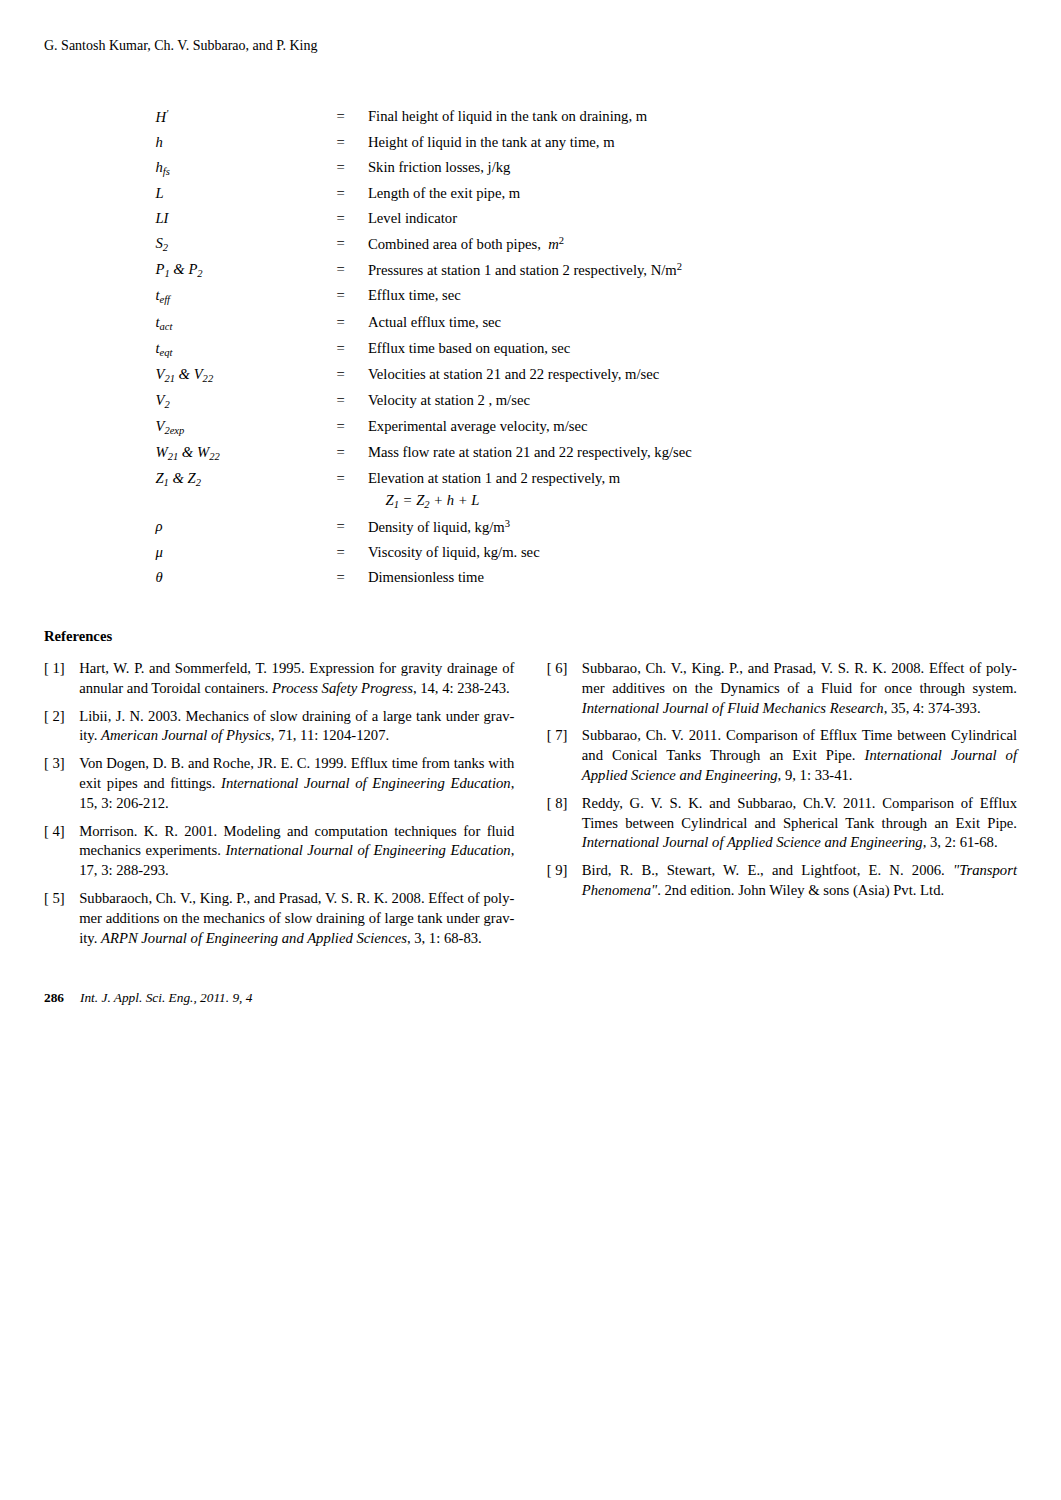G. Santosh Kumar, Ch. V. Subbarao, and P. King
| H ' | = | Final height of liquid in the tank on draining, m |
| h | = | Height of liquid in the tank at any time, m |
| h fs | = | Skin friction losses, j/kg |
| L | = | Length of the exit pipe, m |
| LI | = | Level indicator |
| S 2 | = | Combined area of both pipes, m 2 |
| P 1 & P 2 | = | Pressures at station 1 and station 2 respectively, N/m 2 |
| t eff | = | Efflux time, sec |
| t act | = | Actual efflux time, sec |
| t eqt | = | Efflux time based on equation, sec |
| V 21 & V 22 | = | Velocities at station 21 and 22 respectively, m/sec |
| V 2 | = | Velocity at station 2 , m/sec |
| V 2exp | = | Experimental average velocity, m/sec |
| W 21 & W 22 | = | Mass flow rate at station 21 and 22 respectively, kg/sec |
| Z 1 & Z 2 | = | Elevation at station 1 and 2 respectively, m Z 1 = Z 2 + h + L |
| ρ | = | Density of liquid, kg/m 3 |
| μ | = | Viscosity of liquid, kg/m. sec |
| θ | = | Dimensionless time |
References
[ 1] Hart, W. P. and Sommerfeld, T. 1995. Expression for gravity drainage of annular and Toroidal containers. Process Safety Progress, 14, 4: 238-243.
[ 2] Libii, J. N. 2003. Mechanics of slow draining of a large tank under gravity. American Journal of Physics, 71, 11: 1204-1207.
[ 3] Von Dogen, D. B. and Roche, JR. E. C. 1999. Efflux time from tanks with exit pipes and fittings. International Journal of Engineering Education, 15, 3: 206-212.
[ 4] Morrison. K. R. 2001. Modeling and computation techniques for fluid mechanics experiments. International Journal of Engineering Education, 17, 3: 288-293.
[ 5] Subbaraoch, Ch. V., King. P., and Prasad, V. S. R. K. 2008. Effect of polymer additions on the mechanics of slow draining of large tank under gravity. ARPN Journal of Engineering and Applied Sciences, 3, 1: 68-83.
[ 6] Subbarao, Ch. V., King. P., and Prasad, V. S. R. K. 2008. Effect of polymer additives on the Dynamics of a Fluid for once through system. International Journal of Fluid Mechanics Research, 35, 4: 374-393.
[ 7] Subbarao, Ch. V. 2011. Comparison of Efflux Time between Cylindrical and Conical Tanks Through an Exit Pipe. International Journal of Applied Science and Engineering, 9, 1: 33-41.
[ 8] Reddy, G. V. S. K. and Subbarao, Ch.V. 2011. Comparison of Efflux Times between Cylindrical and Spherical Tank through an Exit Pipe. International Journal of Applied Science and Engineering, 3, 2: 61-68.
[ 9] Bird, R. B., Stewart, W. E., and Lightfoot, E. N. 2006. "Transport Phenomena". 2nd edition. John Wiley & sons (Asia) Pvt. Ltd.
286 Int. J. Appl. Sci. Eng., 2011. 9, 4